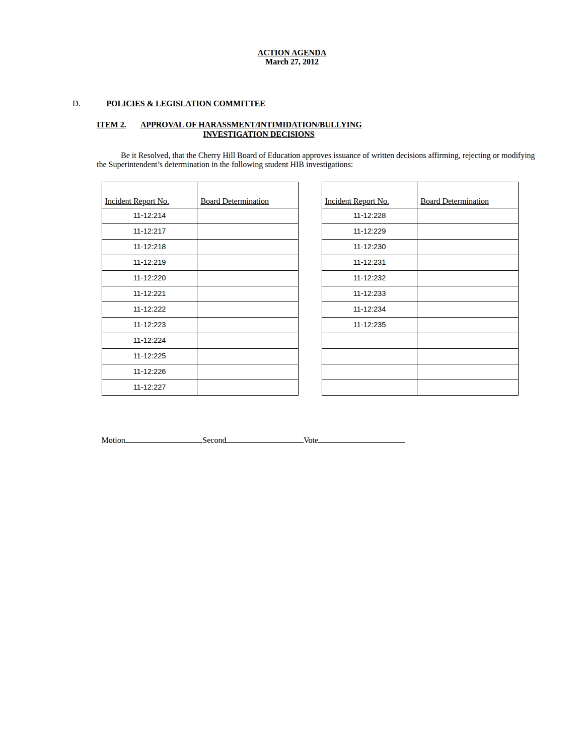ACTION AGENDA
March 27, 2012
D. POLICIES & LEGISLATION COMMITTEE
ITEM 2. APPROVAL OF HARASSMENT/INTIMIDATION/BULLYING
INVESTIGATION DECISIONS
Be it Resolved, that the Cherry Hill Board of Education approves issuance of written decisions affirming, rejecting or modifying the Superintendent’s determination in the following student HIB investigations:
| Incident Report No. | Board Determination | | Incident Report No. | Board Determination |
| --- | --- | --- | --- | --- |
| 11-12:214 | | | 11-12:228 | |
| 11-12:217 | | | 11-12:229 | |
| 11-12:218 | | | 11-12:230 | |
| 11-12:219 | | | 11-12:231 | |
| 11-12:220 | | | 11-12:232 | |
| 11-12:221 | | | 11-12:233 | |
| 11-12:222 | | | 11-12:234 | |
| 11-12:223 | | | 11-12:235 | |
| 11-12:224 | | | | |
| 11-12:225 | | | | |
| 11-12:226 | | | | |
| 11-12:227 | | | | |
Motion Second Vote